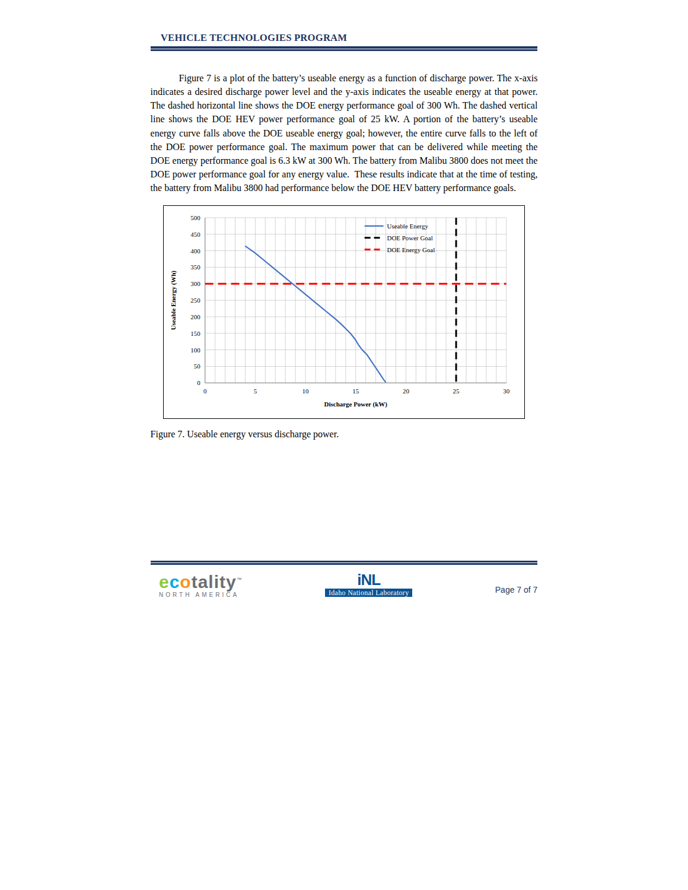VEHICLE TECHNOLOGIES PROGRAM
Figure 7 is a plot of the battery’s useable energy as a function of discharge power. The x-axis indicates a desired discharge power level and the y-axis indicates the useable energy at that power. The dashed horizontal line shows the DOE energy performance goal of 300 Wh. The dashed vertical line shows the DOE HEV power performance goal of 25 kW. A portion of the battery’s useable energy curve falls above the DOE useable energy goal; however, the entire curve falls to the left of the DOE power performance goal. The maximum power that can be delivered while meeting the DOE energy performance goal is 6.3 kW at 300 Wh. The battery from Malibu 3800 does not meet the DOE power performance goal for any energy value. These results indicate that at the time of testing, the battery from Malibu 3800 had performance below the DOE HEV battery performance goals.
500 450 400 350 300 250 200 150 100 50 0 0 5 10 15 20 25 30 Useable Energy (Wh) Discharge Power (kW) Useable Energy DOE Power Goal DOE Energy Goal
Figure 7. Useable energy versus discharge power.
ecotality™
NORTH AMERICA
iNL
Idaho National Laboratory
Page 7 of 7